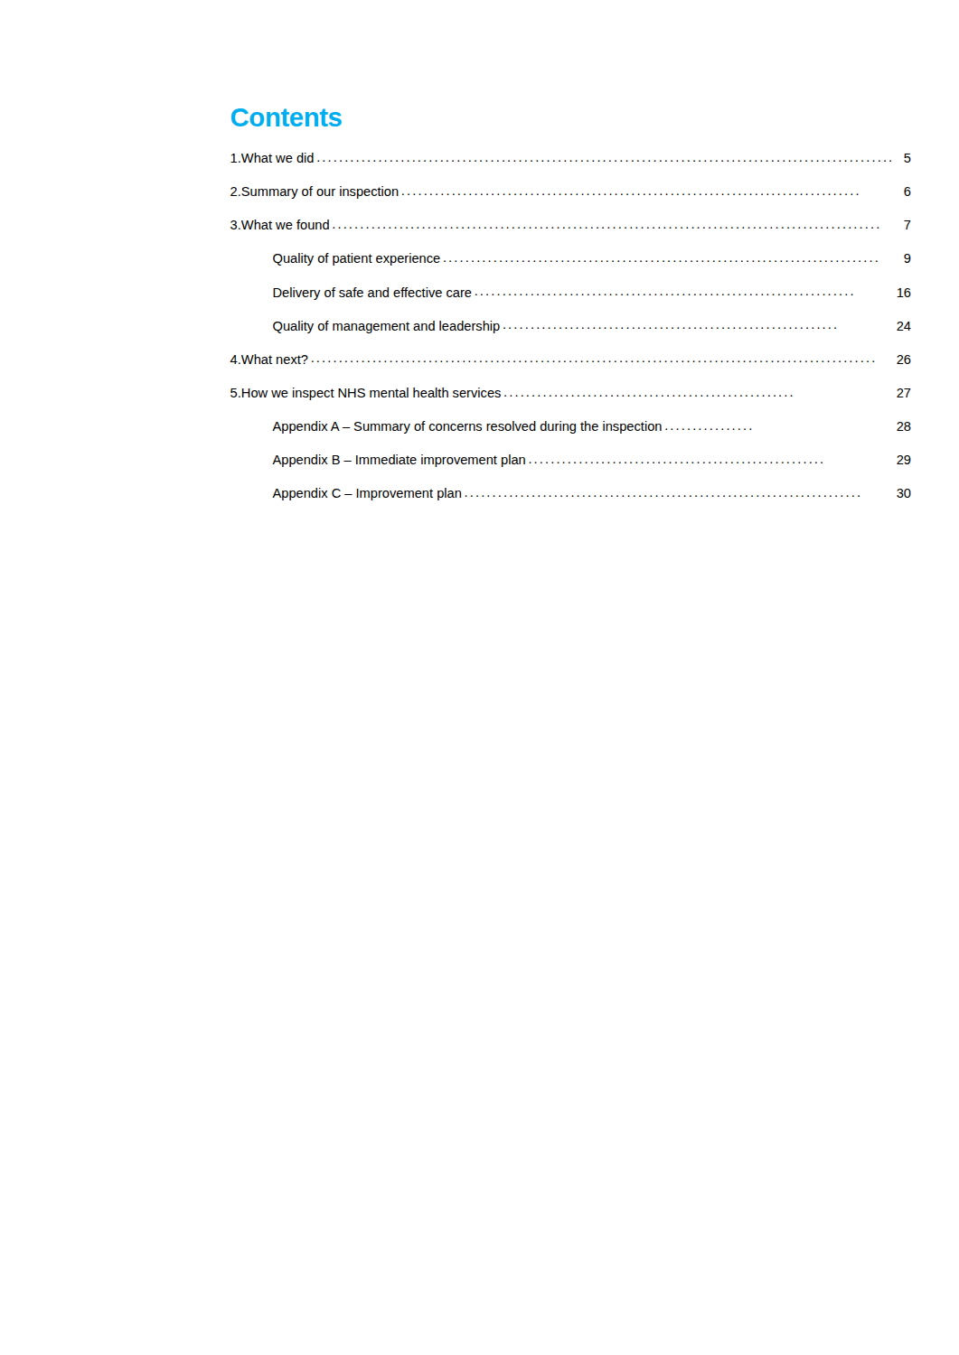Contents
| 1. | What we did ....................................................................................................... 5 |
| 2. | Summary of our inspection .................................................................................. 6 |
| 3. | What we found .................................................................................................. 7 |
| | Quality of patient experience .............................................................................. 9 |
| | Delivery of safe and effective care .................................................................... 16 |
| | Quality of management and leadership ............................................................ 24 |
| 4. | What next? ..................................................................................................... 26 |
| 5. | How we inspect NHS mental health services .................................................... 27 |
| | Appendix A – Summary of concerns resolved during the inspection ................ 28 |
| | Appendix B – Immediate improvement plan ..................................................... 29 |
| | Appendix C – Improvement plan ....................................................................... 30 |